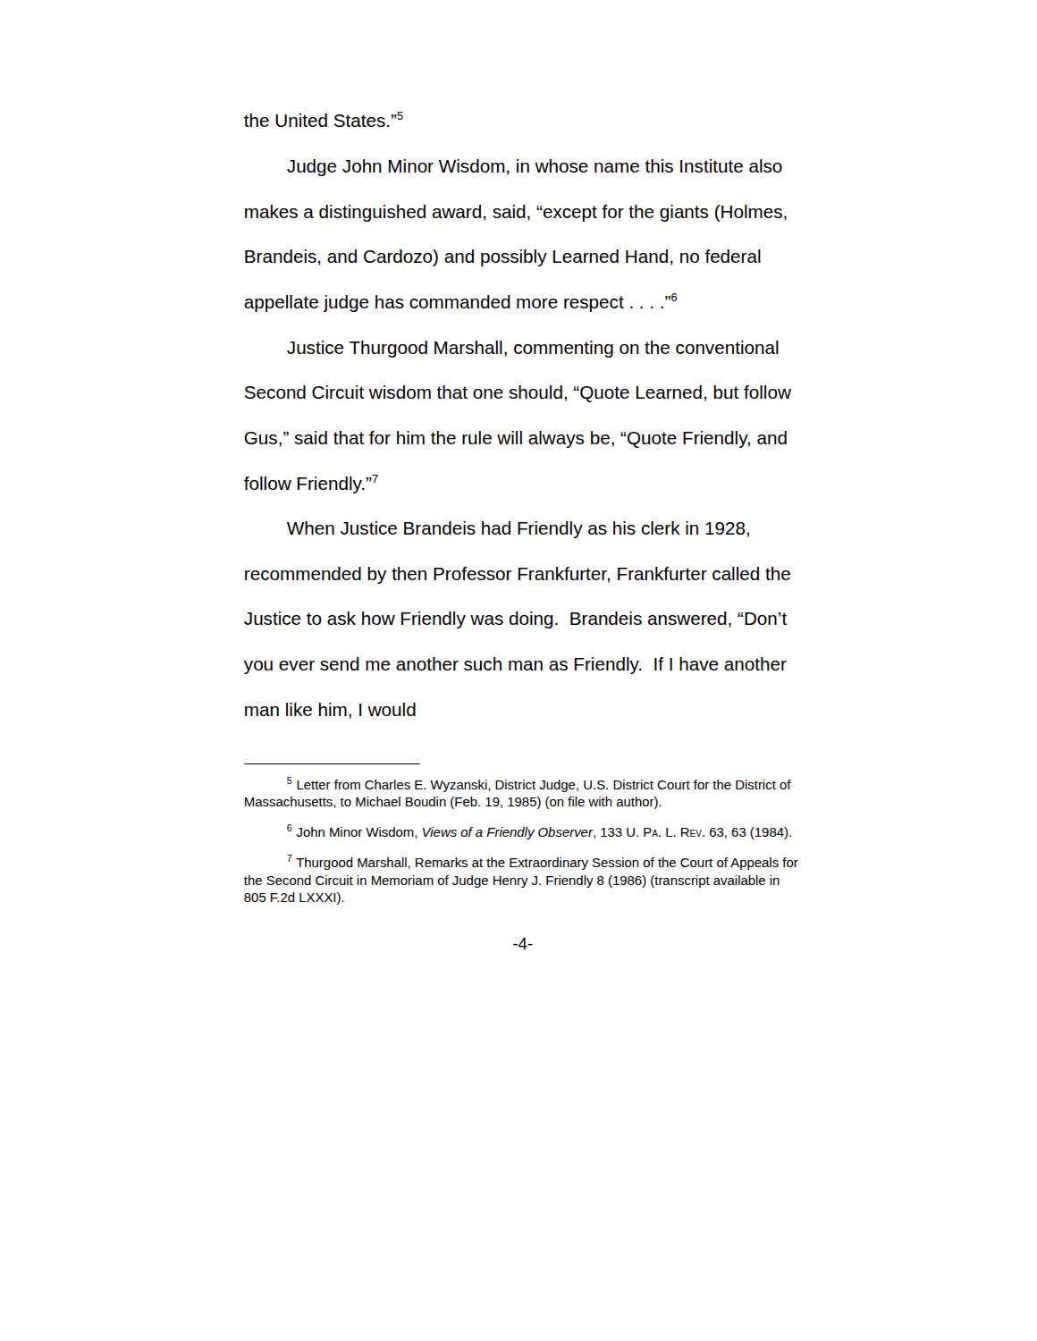the United States.”5
Judge John Minor Wisdom, in whose name this Institute also makes a distinguished award, said, “except for the giants (Holmes, Brandeis, and Cardozo) and possibly Learned Hand, no federal appellate judge has commanded more respect . . . .”6
Justice Thurgood Marshall, commenting on the conventional Second Circuit wisdom that one should, “Quote Learned, but follow Gus,” said that for him the rule will always be, “Quote Friendly, and follow Friendly.”7
When Justice Brandeis had Friendly as his clerk in 1928, recommended by then Professor Frankfurter, Frankfurter called the Justice to ask how Friendly was doing. Brandeis answered, “Don’t you ever send me another such man as Friendly. If I have another man like him, I would
5 Letter from Charles E. Wyzanski, District Judge, U.S. District Court for the District of Massachusetts, to Michael Boudin (Feb. 19, 1985) (on file with author).
6 John Minor Wisdom, Views of a Friendly Observer, 133 U. Pa. L. Rev. 63, 63 (1984).
7 Thurgood Marshall, Remarks at the Extraordinary Session of the Court of Appeals for the Second Circuit in Memoriam of Judge Henry J. Friendly 8 (1986) (transcript available in 805 F.2d LXXXI).
-4-